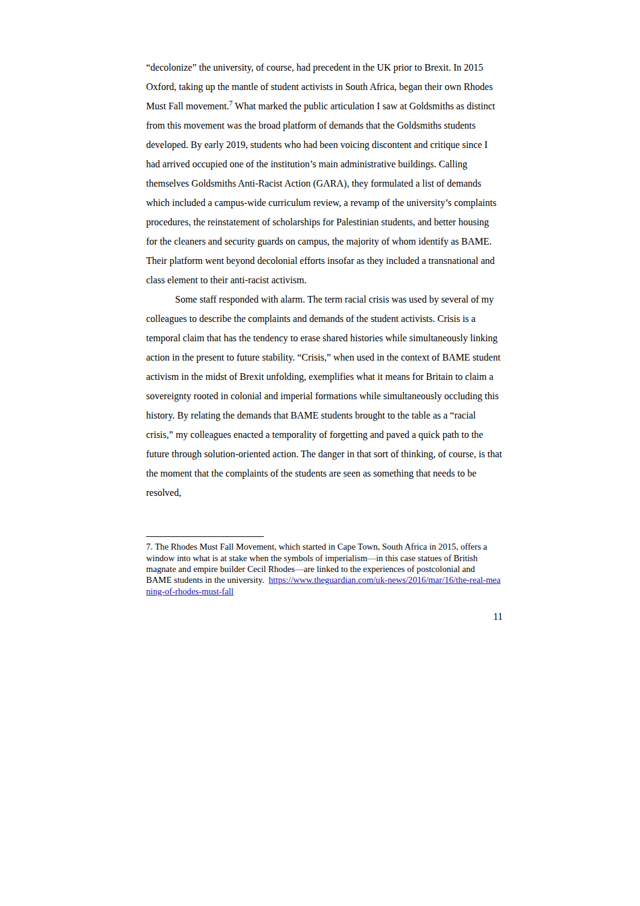“decolonize” the university, of course, had precedent in the UK prior to Brexit. In 2015 Oxford, taking up the mantle of student activists in South Africa, began their own Rhodes Must Fall movement.7 What marked the public articulation I saw at Goldsmiths as distinct from this movement was the broad platform of demands that the Goldsmiths students developed. By early 2019, students who had been voicing discontent and critique since I had arrived occupied one of the institution’s main administrative buildings. Calling themselves Goldsmiths Anti-Racist Action (GARA), they formulated a list of demands which included a campus-wide curriculum review, a revamp of the university’s complaints procedures, the reinstatement of scholarships for Palestinian students, and better housing for the cleaners and security guards on campus, the majority of whom identify as BAME. Their platform went beyond decolonial efforts insofar as they included a transnational and class element to their anti-racist activism.
Some staff responded with alarm. The term racial crisis was used by several of my colleagues to describe the complaints and demands of the student activists. Crisis is a temporal claim that has the tendency to erase shared histories while simultaneously linking action in the present to future stability. “Crisis,” when used in the context of BAME student activism in the midst of Brexit unfolding, exemplifies what it means for Britain to claim a sovereignty rooted in colonial and imperial formations while simultaneously occluding this history. By relating the demands that BAME students brought to the table as a “racial crisis,” my colleagues enacted a temporality of forgetting and paved a quick path to the future through solution-oriented action. The danger in that sort of thinking, of course, is that the moment that the complaints of the students are seen as something that needs to be resolved,
7. The Rhodes Must Fall Movement, which started in Cape Town, South Africa in 2015, offers a window into what is at stake when the symbols of imperialism—in this case statues of British magnate and empire builder Cecil Rhodes—are linked to the experiences of postcolonial and BAME students in the university. https://www.theguardian.com/uk-news/2016/mar/16/the-real-meaning-of-rhodes-must-fall
11